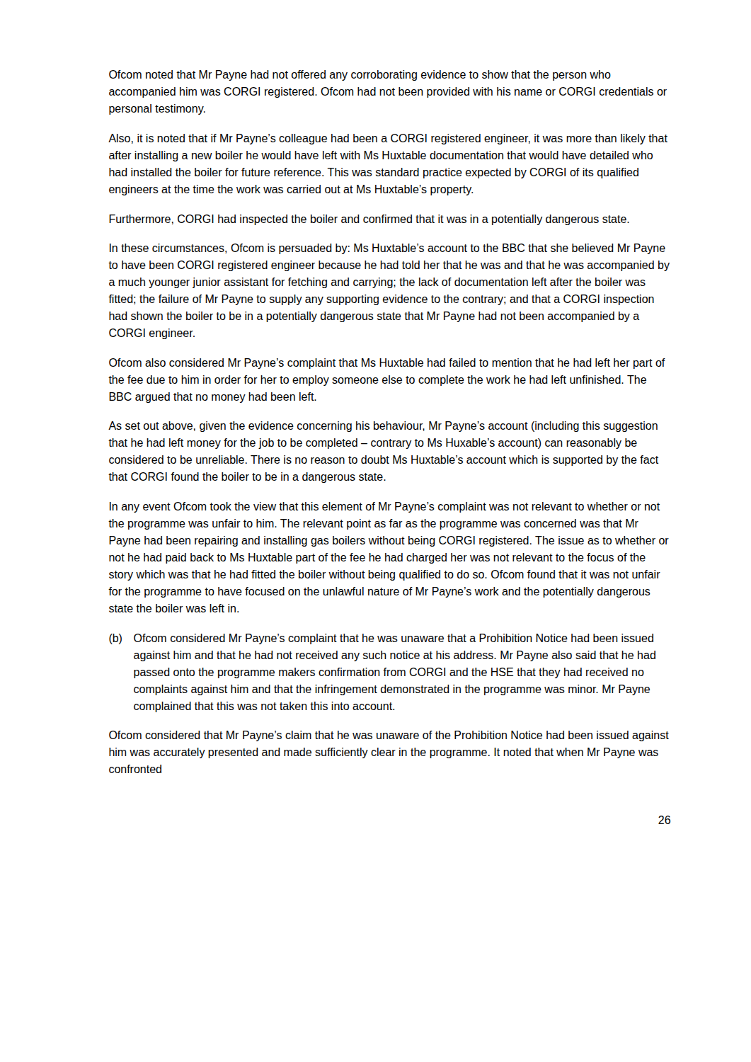Ofcom noted that Mr Payne had not offered any corroborating evidence to show that the person who accompanied him was CORGI registered. Ofcom had not been provided with his name or CORGI credentials or personal testimony.
Also, it is noted that if Mr Payne’s colleague had been a CORGI registered engineer, it was more than likely that after installing a new boiler he would have left with Ms Huxtable documentation that would have detailed who had installed the boiler for future reference. This was standard practice expected by CORGI of its qualified engineers at the time the work was carried out at Ms Huxtable’s property.
Furthermore, CORGI had inspected the boiler and confirmed that it was in a potentially dangerous state.
In these circumstances, Ofcom is persuaded by: Ms Huxtable’s account to the BBC that she believed Mr Payne to have been CORGI registered engineer because he had told her that he was and that he was accompanied by a much younger junior assistant for fetching and carrying; the lack of documentation left after the boiler was fitted; the failure of Mr Payne to supply any supporting evidence to the contrary; and that a CORGI inspection had shown the boiler to be in a potentially dangerous state that Mr Payne had not been accompanied by a CORGI engineer.
Ofcom also considered Mr Payne’s complaint that Ms Huxtable had failed to mention that he had left her part of the fee due to him in order for her to employ someone else to complete the work he had left unfinished. The BBC argued that no money had been left.
As set out above, given the evidence concerning his behaviour, Mr Payne’s account (including this suggestion that he had left money for the job to be completed – contrary to Ms Huxable’s account) can reasonably be considered to be unreliable. There is no reason to doubt Ms Huxtable’s account which is supported by the fact that CORGI found the boiler to be in a dangerous state.
In any event Ofcom took the view that this element of Mr Payne’s complaint was not relevant to whether or not the programme was unfair to him. The relevant point as far as the programme was concerned was that Mr Payne had been repairing and installing gas boilers without being CORGI registered. The issue as to whether or not he had paid back to Ms Huxtable part of the fee he had charged her was not relevant to the focus of the story which was that he had fitted the boiler without being qualified to do so. Ofcom found that it was not unfair for the programme to have focused on the unlawful nature of Mr Payne’s work and the potentially dangerous state the boiler was left in.
(b)
Ofcom considered Mr Payne’s complaint that he was unaware that a Prohibition Notice had been issued against him and that he had not received any such notice at his address. Mr Payne also said that he had passed onto the programme makers confirmation from CORGI and the HSE that they had received no complaints against him and that the infringement demonstrated in the programme was minor. Mr Payne complained that this was not taken this into account.
Ofcom considered that Mr Payne’s claim that he was unaware of the Prohibition Notice had been issued against him was accurately presented and made sufficiently clear in the programme. It noted that when Mr Payne was confronted
26